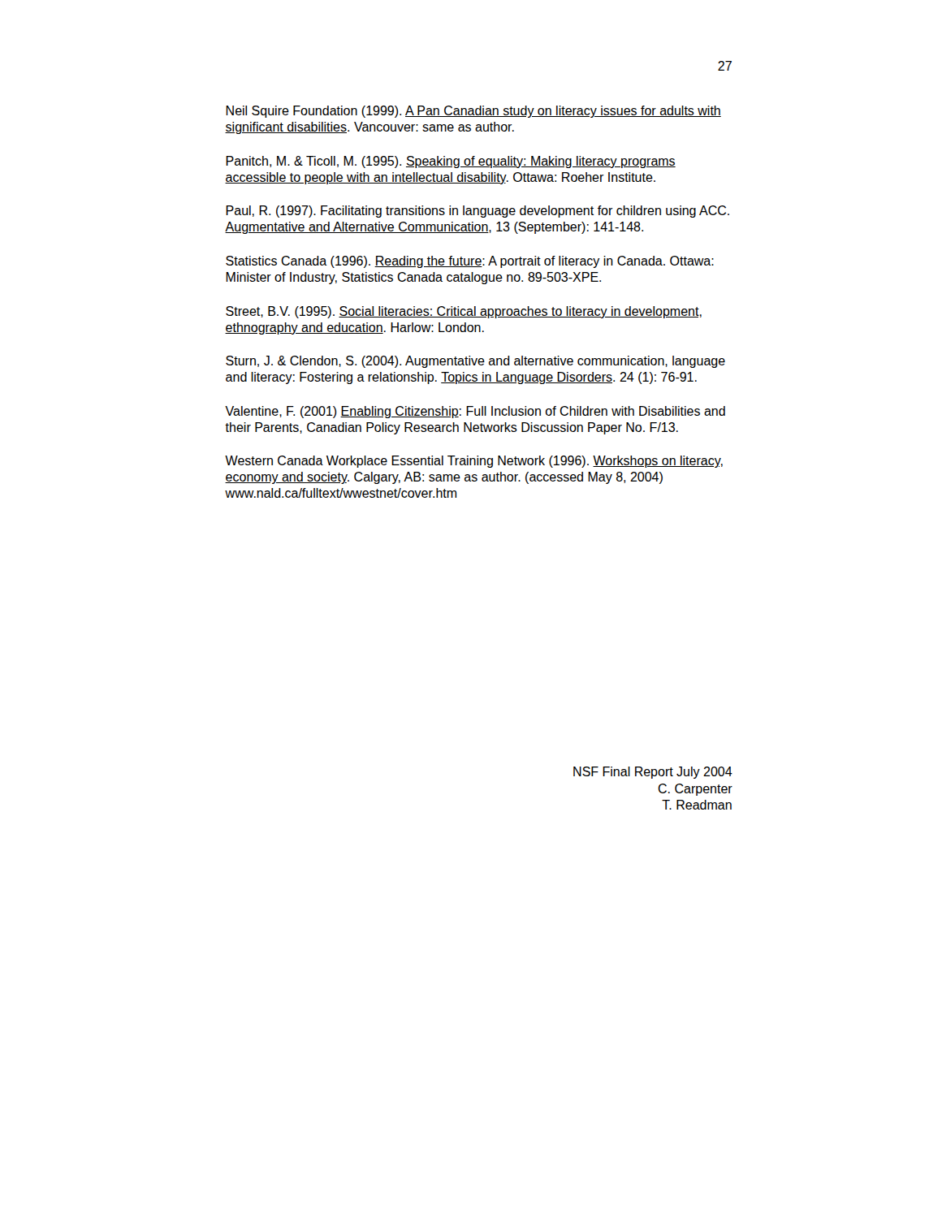27
Neil Squire Foundation (1999). A Pan Canadian study on literacy issues for adults with significant disabilities. Vancouver: same as author.
Panitch, M. & Ticoll, M. (1995). Speaking of equality: Making literacy programs accessible to people with an intellectual disability. Ottawa: Roeher Institute.
Paul, R. (1997). Facilitating transitions in language development for children using ACC. Augmentative and Alternative Communication, 13 (September): 141-148.
Statistics Canada (1996). Reading the future: A portrait of literacy in Canada. Ottawa: Minister of Industry, Statistics Canada catalogue no. 89-503-XPE.
Street, B.V. (1995). Social literacies: Critical approaches to literacy in development, ethnography and education. Harlow: London.
Sturn, J. & Clendon, S. (2004). Augmentative and alternative communication, language and literacy: Fostering a relationship. Topics in Language Disorders. 24 (1): 76-91.
Valentine, F. (2001) Enabling Citizenship: Full Inclusion of Children with Disabilities and their Parents, Canadian Policy Research Networks Discussion Paper No. F/13.
Western Canada Workplace Essential Training Network (1996). Workshops on literacy, economy and society. Calgary, AB: same as author. (accessed May 8, 2004) www.nald.ca/fulltext/wwestnet/cover.htm
NSF Final Report July 2004
C. Carpenter
T. Readman